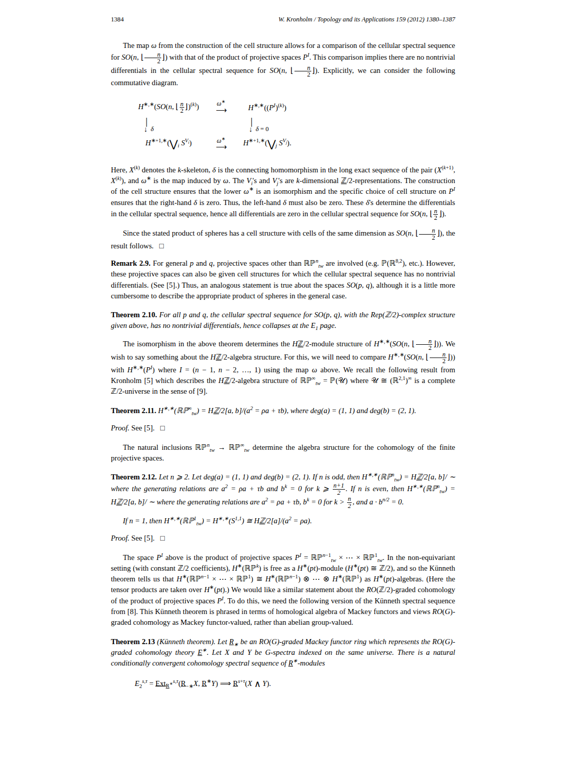1384 W. Kronholm / Topology and its Applications 159 (2012) 1380–1387
The map ω from the construction of the cell structure allows for a comparison of the cellular spectral sequence for SO(n, ⌊n 2⌋) with that of the product of projective spaces PI. This comparison implies there are no nontrivial differentials in the cellular spectral sequence for SO(n, ⌊n 2⌋). Explicitly, we can consider the following commutative diagram.
| H ∗,∗ ( SO ( n , ⌊ n 2 ⌋) ( k ) ) | ω ∗ ⟶ | H ∗,∗ (( P I ) ( k ) ) |
| │ ↓ δ | | │ ↓ δ = 0 |
| H ∗+1,∗ ( ⋁ i S V i ) | ω ∗ ⟶ | H ∗+1,∗ ( ⋁ j S V j ). |
Here, X(k) denotes the k-skeleton, δ is the connecting homomorphism in the long exact sequence of the pair (X(k+1), X(k)), and ω∗ is the map induced by ω. The Vi's and Vj's are k-dimensional ℤ/2-representations. The construction of the cell structure ensures that the lower ω∗ is an isomorphism and the specific choice of cell structure on PI ensures that the right-hand δ is zero. Thus, the left-hand δ must also be zero. These δ's determine the differentials in the cellular spectral sequence, hence all differentials are zero in the cellular spectral sequence for SO(n, ⌊n 2⌋).
Since the stated product of spheres has a cell structure with cells of the same dimension as SO(n, ⌊n 2⌋), the result follows. □
Remark 2.9. For general p and q, projective spaces other than ℝℙntw are involved (e.g. ℙ(ℝ8,2), etc.). However, these projective spaces can also be given cell structures for which the cellular spectral sequence has no nontrivial differentials. (See [5].) Thus, an analogous statement is true about the spaces SO(p, q), although it is a little more cumbersome to describe the appropriate product of spheres in the general case.
Theorem 2.10. For all p and q, the cellular spectral sequence for SO(p, q), with the Rep(ℤ/2)-complex structure given above, has no nontrivial differentials, hence collapses at the E1 page.
The isomorphism in the above theorem determines the Hℤ/2-module structure of H∗,∗(SO(n, ⌊n 2⌋)). We wish to say something about the Hℤ/2-algebra structure. For this, we will need to compare H∗,∗(SO(n, ⌊n 2⌋)) with H∗,∗(PI) where I = (n − 1, n − 2, …, 1) using the map ω above. We recall the following result from Kronholm [5] which describes the Hℤ/2-algebra structure of ℝℙ∞tw = ℙ(𝒰) where 𝒰 ≅ (ℝ2,1)∞ is a complete ℤ/2-universe in the sense of [9].
Theorem 2.11. H∗,∗(ℝℙ∞tw) = Hℤ/2[a, b]/(a2 = ρa + τb), where deg(a) = (1, 1) and deg(b) = (2, 1).
Proof. See [5]. □
The natural inclusions ℝℙntw → ℝℙ∞tw determine the algebra structure for the cohomology of the finite projective spaces.
Theorem 2.12. Let n ⩾ 2. Let deg(a) = (1, 1) and deg(b) = (2, 1). If n is odd, then H∗,∗(ℝℙntw) = Hℤ/2[a, b]/ ∼ where the generating relations are a2 = ρa + τb and bk = 0 for k ⩾ n+12. If n is even, then H∗,∗(ℝℙntw) = Hℤ/2[a, b]/ ∼ where the generating relations are a2 = ρa + τb, bk = 0 for k > n 2, and a · bn/2 = 0.
If n = 1, then H∗,∗(ℝℙ1tw) = H∗,∗(S1,1) ≅ Hℤ/2[a]/(a2 = ρa).
Proof. See [5]. □
The space PI above is the product of projective spaces PI = ℝℙn−1tw × ⋯ × ℝℙ1tw. In the non-equivariant setting (with constant ℤ/2 coefficients), H∗(ℝℙk) is free as a H∗(pt)-module (H∗(pt) ≅ ℤ/2), and so the Künneth theorem tells us that H∗(ℝℙn−1 × ⋯ × ℝℙ1) ≅ H∗(ℝℙn−1) ⊗ ⋯ ⊗ H∗(ℝℙ1) as H∗(pt)-algebras. (Here the tensor products are taken over H∗(pt).) We would like a similar statement about the RO(ℤ/2)-graded cohomology of the product of projective spaces PI. To do this, we need the following version of the Künneth spectral sequence from [8]. This Künneth theorem is phrased in terms of homological algebra of Mackey functors and views RO(G)-graded cohomology as Mackey functor-valued, rather than abelian group-valued.
Theorem 2.13 (Künneth theorem). Let R∗ be an RO(G)-graded Mackey functor ring which represents the RO(G)-graded cohomology theory E∗. Let X and Y be G-spectra indexed on the same universe. There is a natural conditionally convergent cohomology spectral sequence of R∗-modules
E2s,τ = ExtR∗s,τ(R−∗X, R∗Y) ⟹ Rs+τ(X ∧ Y).